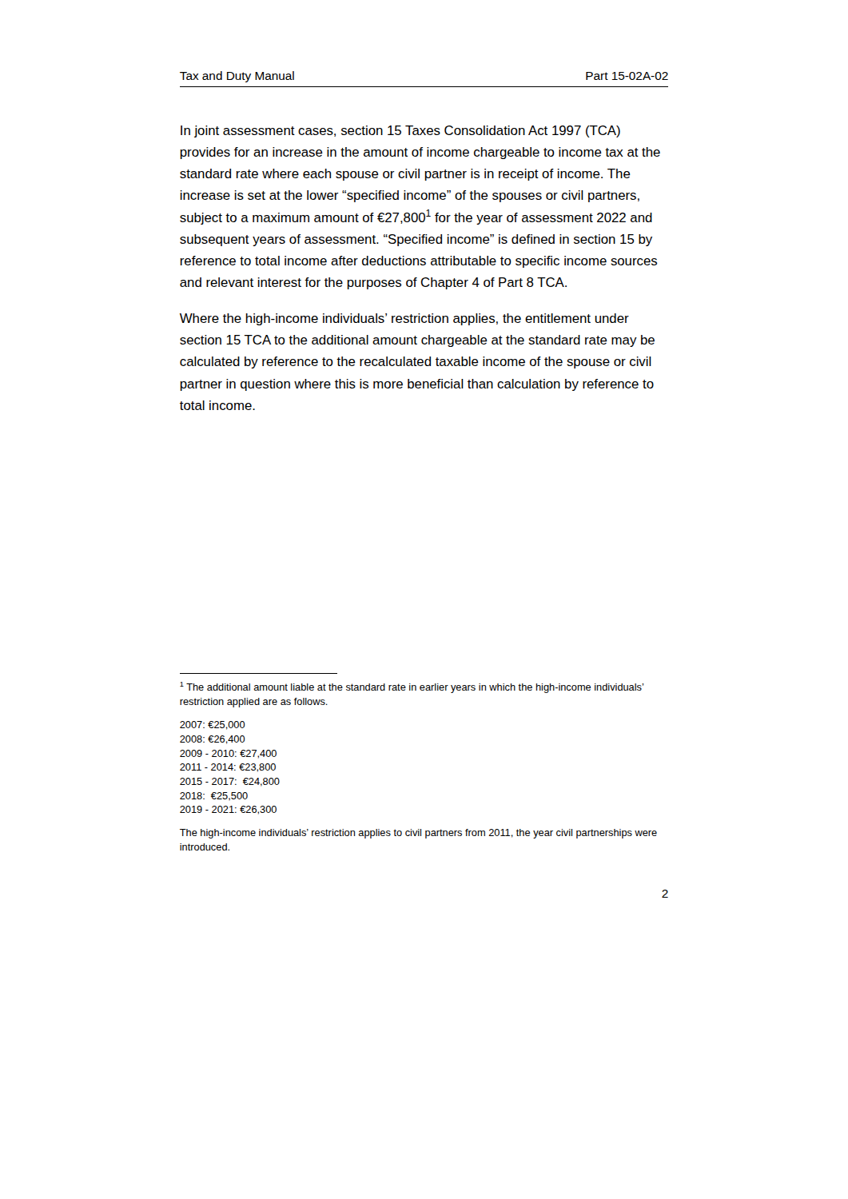Tax and Duty Manual
Part 15-02A-02
In joint assessment cases, section 15 Taxes Consolidation Act 1997 (TCA) provides for an increase in the amount of income chargeable to income tax at the standard rate where each spouse or civil partner is in receipt of income. The increase is set at the lower “specified income” of the spouses or civil partners, subject to a maximum amount of €27,8001 for the year of assessment 2022 and subsequent years of assessment. “Specified income” is defined in section 15 by reference to total income after deductions attributable to specific income sources and relevant interest for the purposes of Chapter 4 of Part 8 TCA.
Where the high-income individuals’ restriction applies, the entitlement under section 15 TCA to the additional amount chargeable at the standard rate may be calculated by reference to the recalculated taxable income of the spouse or civil partner in question where this is more beneficial than calculation by reference to total income.
1 The additional amount liable at the standard rate in earlier years in which the high-income individuals’ restriction applied are as follows.
2007: €25,000
2008: €26,400
2009 - 2010: €27,400
2011 - 2014: €23,800
2015 - 2017: €24,800
2018: €25,500
2019 - 2021: €26,300
The high-income individuals’ restriction applies to civil partners from 2011, the year civil partnerships were introduced.
2